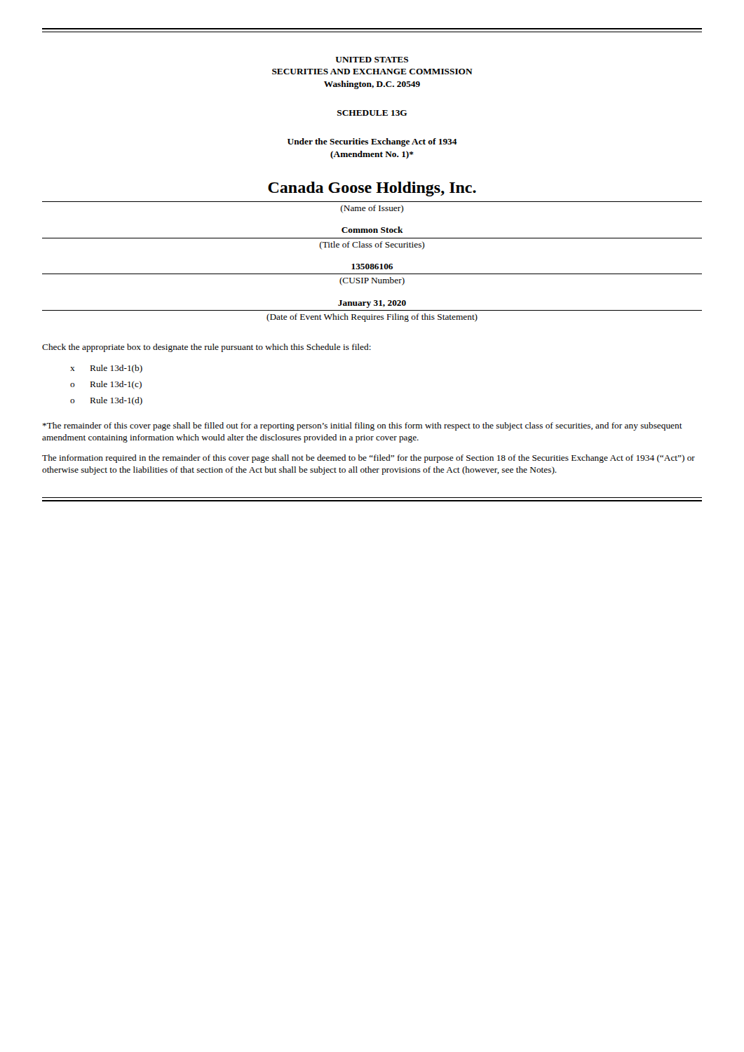UNITED STATES
SECURITIES AND EXCHANGE COMMISSION
Washington, D.C. 20549
SCHEDULE 13G
Under the Securities Exchange Act of 1934
(Amendment No. 1)*
Canada Goose Holdings, Inc.
(Name of Issuer)
Common Stock
(Title of Class of Securities)
135086106
(CUSIP Number)
January 31, 2020
(Date of Event Which Requires Filing of this Statement)
Check the appropriate box to designate the rule pursuant to which this Schedule is filed:
x Rule 13d-1(b)
o Rule 13d-1(c)
o Rule 13d-1(d)
*The remainder of this cover page shall be filled out for a reporting person’s initial filing on this form with respect to the subject class of securities, and for any subsequent amendment containing information which would alter the disclosures provided in a prior cover page.
The information required in the remainder of this cover page shall not be deemed to be “filed” for the purpose of Section 18 of the Securities Exchange Act of 1934 (“Act”) or otherwise subject to the liabilities of that section of the Act but shall be subject to all other provisions of the Act (however, see the Notes).